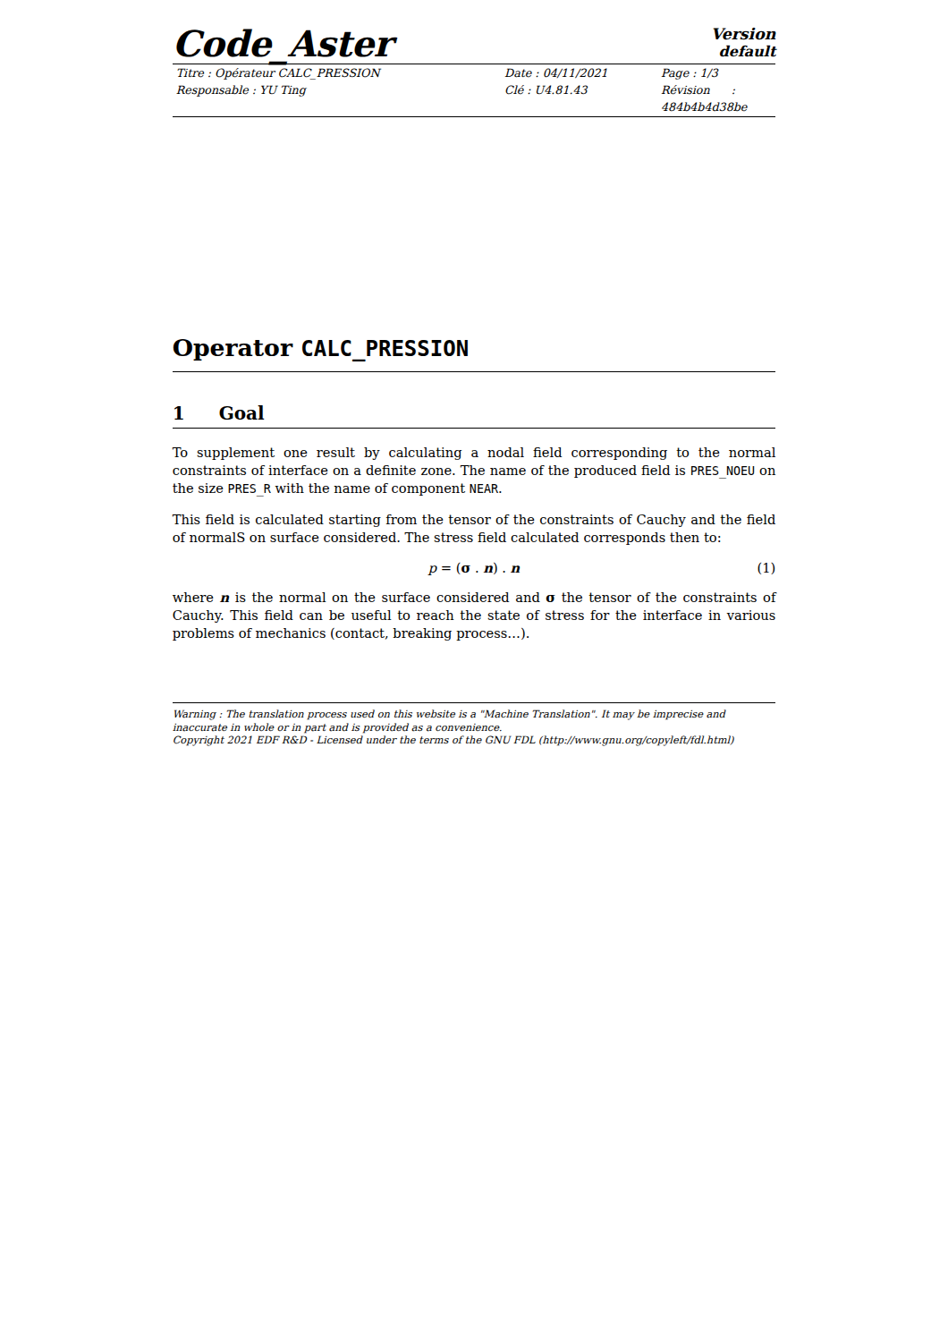Code_Aster
Version
default
| Titre : Opérateur CALC_PRESSION | Date : 04/11/2021 | Page : 1/3 |
| Responsable : YU Ting | Clé : U4.81.43 | Révision : |
| | | 484b4b4d38be |
Operator CALC_PRESSION
1 Goal
To supplement one result by calculating a nodal field corresponding to the normal constraints of interface on a definite zone. The name of the produced field is PRES_NOEU on the size PRES_R with the name of component NEAR.
This field is calculated starting from the tensor of the constraints of Cauchy and the field of normalS on surface considered. The stress field calculated corresponds then to:
p = (σ . n) . n (1)
where n is the normal on the surface considered and σ the tensor of the constraints of Cauchy. This field can be useful to reach the state of stress for the interface in various problems of mechanics (contact, breaking process…).
Warning : The translation process used on this website is a "Machine Translation". It may be imprecise and inaccurate in whole or in part and is provided as a convenience.
Copyright 2021 EDF R&D - Licensed under the terms of the GNU FDL (http://www.gnu.org/copyleft/fdl.html)